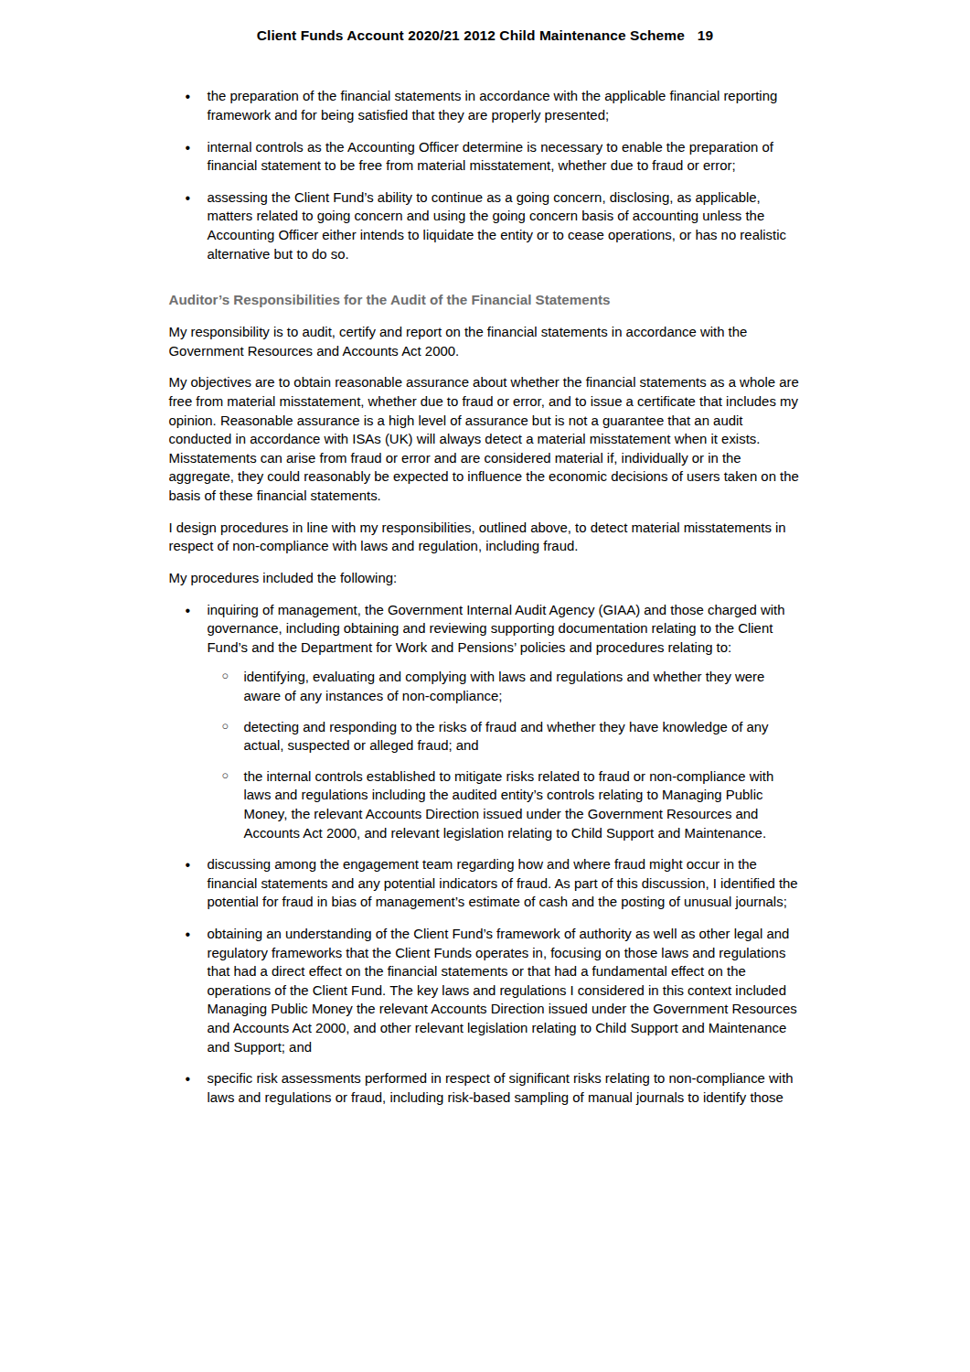Client Funds Account 2020/21 2012 Child Maintenance Scheme19
the preparation of the financial statements in accordance with the applicable financial reporting framework and for being satisfied that they are properly presented;
internal controls as the Accounting Officer determine is necessary to enable the preparation of financial statement to be free from material misstatement, whether due to fraud or error;
assessing the Client Fund’s ability to continue as a going concern, disclosing, as applicable, matters related to going concern and using the going concern basis of accounting unless the Accounting Officer either intends to liquidate the entity or to cease operations, or has no realistic alternative but to do so.
Auditor’s Responsibilities for the Audit of the Financial Statements
My responsibility is to audit, certify and report on the financial statements in accordance with the Government Resources and Accounts Act 2000.
My objectives are to obtain reasonable assurance about whether the financial statements as a whole are free from material misstatement, whether due to fraud or error, and to issue a certificate that includes my opinion. Reasonable assurance is a high level of assurance but is not a guarantee that an audit conducted in accordance with ISAs (UK) will always detect a material misstatement when it exists. Misstatements can arise from fraud or error and are considered material if, individually or in the aggregate, they could reasonably be expected to influence the economic decisions of users taken on the basis of these financial statements.
I design procedures in line with my responsibilities, outlined above, to detect material misstatements in respect of non-compliance with laws and regulation, including fraud.
My procedures included the following:
inquiring of management, the Government Internal Audit Agency (GIAA) and those charged with governance, including obtaining and reviewing supporting documentation relating to the Client Fund’s and the Department for Work and Pensions’ policies and procedures relating to:
identifying, evaluating and complying with laws and regulations and whether they were aware of any instances of non-compliance;
detecting and responding to the risks of fraud and whether they have knowledge of any actual, suspected or alleged fraud; and
the internal controls established to mitigate risks related to fraud or non-compliance with laws and regulations including the audited entity’s controls relating to Managing Public Money, the relevant Accounts Direction issued under the Government Resources and Accounts Act 2000, and relevant legislation relating to Child Support and Maintenance.
discussing among the engagement team regarding how and where fraud might occur in the financial statements and any potential indicators of fraud. As part of this discussion, I identified the potential for fraud in bias of management’s estimate of cash and the posting of unusual journals;
obtaining an understanding of the Client Fund’s framework of authority as well as other legal and regulatory frameworks that the Client Funds operates in, focusing on those laws and regulations that had a direct effect on the financial statements or that had a fundamental effect on the operations of the Client Fund. The key laws and regulations I considered in this context included Managing Public Money the relevant Accounts Direction issued under the Government Resources and Accounts Act 2000, and other relevant legislation relating to Child Support and Maintenance and Support; and
specific risk assessments performed in respect of significant risks relating to non-compliance with laws and regulations or fraud, including risk-based sampling of manual journals to identify those